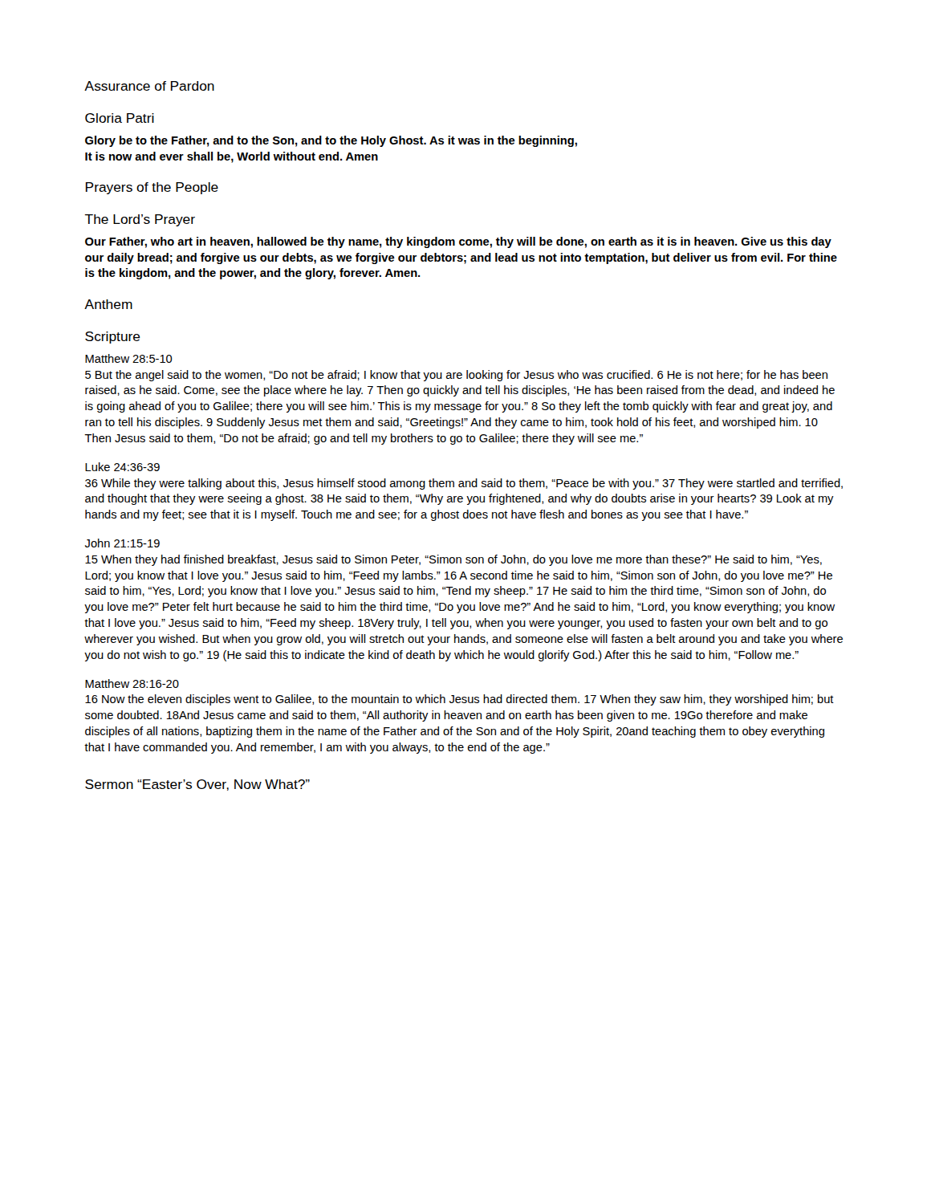Assurance of Pardon
Gloria Patri
Glory be to the Father, and to the Son, and to the Holy Ghost. As it was in the beginning,
It is now and ever shall be, World without end. Amen
Prayers of the People
The Lord’s Prayer
Our Father, who art in heaven, hallowed be thy name, thy kingdom come, thy will be done, on earth as it is in heaven. Give us this day our daily bread; and forgive us our debts, as we forgive our debtors; and lead us not into temptation, but deliver us from evil. For thine is the kingdom, and the power, and the glory, forever. Amen.
Anthem
Scripture
Matthew 28:5-10
5 But the angel said to the women, “Do not be afraid; I know that you are looking for Jesus who was crucified. 6 He is not here; for he has been raised, as he said. Come, see the place where he lay. 7 Then go quickly and tell his disciples, ‘He has been raised from the dead, and indeed he is going ahead of you to Galilee; there you will see him.’ This is my message for you.” 8 So they left the tomb quickly with fear and great joy, and ran to tell his disciples. 9 Suddenly Jesus met them and said, “Greetings!” And they came to him, took hold of his feet, and worshiped him. 10 Then Jesus said to them, “Do not be afraid; go and tell my brothers to go to Galilee; there they will see me.”
Luke 24:36-39
36 While they were talking about this, Jesus himself stood among them and said to them, “Peace be with you.” 37 They were startled and terrified, and thought that they were seeing a ghost. 38 He said to them, “Why are you frightened, and why do doubts arise in your hearts? 39 Look at my hands and my feet; see that it is I myself. Touch me and see; for a ghost does not have flesh and bones as you see that I have.”
John 21:15-19
15 When they had finished breakfast, Jesus said to Simon Peter, “Simon son of John, do you love me more than these?” He said to him, “Yes, Lord; you know that I love you.” Jesus said to him, “Feed my lambs.” 16 A second time he said to him, “Simon son of John, do you love me?” He said to him, “Yes, Lord; you know that I love you.” Jesus said to him, “Tend my sheep.” 17 He said to him the third time, “Simon son of John, do you love me?” Peter felt hurt because he said to him the third time, “Do you love me?” And he said to him, “Lord, you know everything; you know that I love you.” Jesus said to him, “Feed my sheep. 18Very truly, I tell you, when you were younger, you used to fasten your own belt and to go wherever you wished. But when you grow old, you will stretch out your hands, and someone else will fasten a belt around you and take you where you do not wish to go.” 19 (He said this to indicate the kind of death by which he would glorify God.) After this he said to him, “Follow me.”
Matthew 28:16-20
16 Now the eleven disciples went to Galilee, to the mountain to which Jesus had directed them. 17 When they saw him, they worshiped him; but some doubted. 18And Jesus came and said to them, “All authority in heaven and on earth has been given to me. 19Go therefore and make disciples of all nations, baptizing them in the name of the Father and of the Son and of the Holy Spirit, 20and teaching them to obey everything that I have commanded you. And remember, I am with you always, to the end of the age.”
Sermon “Easter’s Over, Now What?”